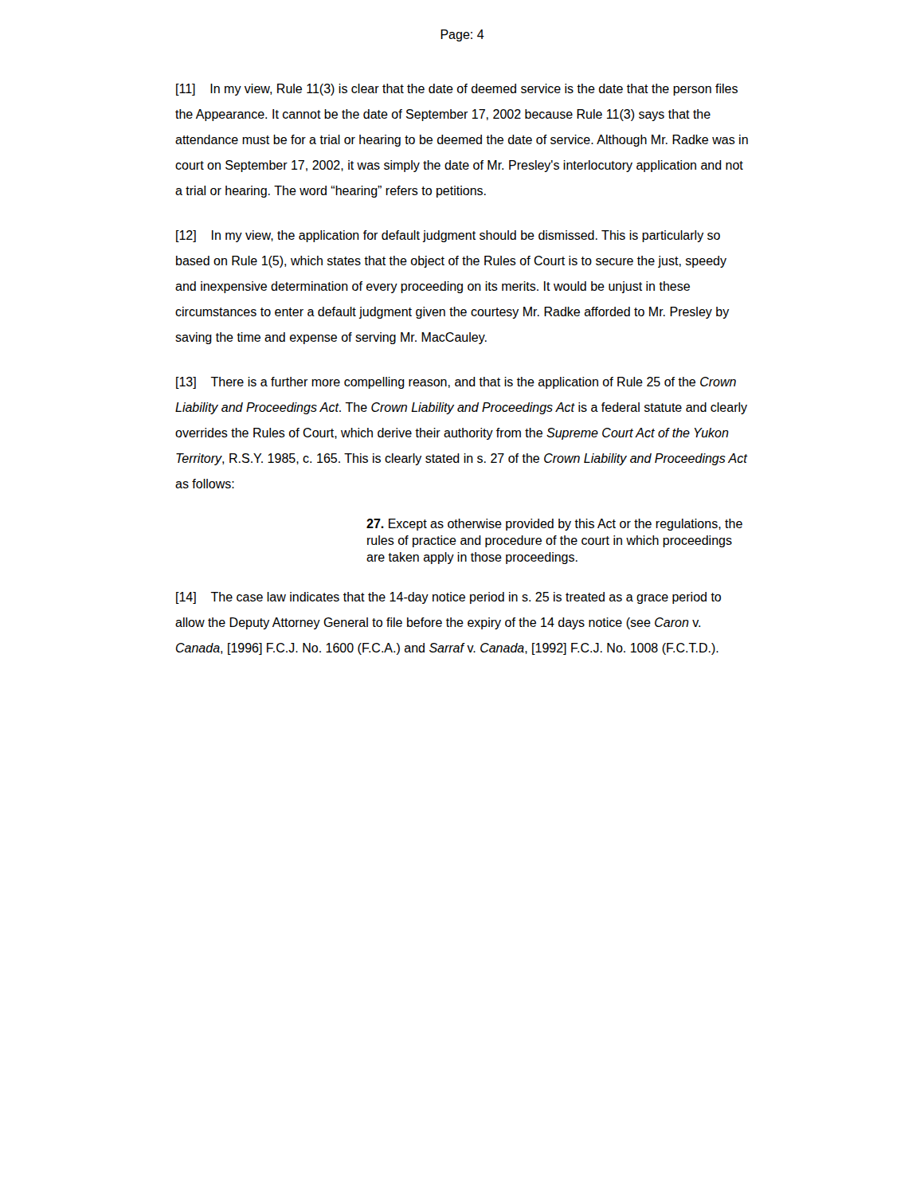Page: 4
[11] In my view, Rule 11(3) is clear that the date of deemed service is the date that the person files the Appearance. It cannot be the date of September 17, 2002 because Rule 11(3) says that the attendance must be for a trial or hearing to be deemed the date of service. Although Mr. Radke was in court on September 17, 2002, it was simply the date of Mr. Presley's interlocutory application and not a trial or hearing. The word “hearing” refers to petitions.
[12] In my view, the application for default judgment should be dismissed. This is particularly so based on Rule 1(5), which states that the object of the Rules of Court is to secure the just, speedy and inexpensive determination of every proceeding on its merits. It would be unjust in these circumstances to enter a default judgment given the courtesy Mr. Radke afforded to Mr. Presley by saving the time and expense of serving Mr. MacCauley.
[13] There is a further more compelling reason, and that is the application of Rule 25 of the Crown Liability and Proceedings Act. The Crown Liability and Proceedings Act is a federal statute and clearly overrides the Rules of Court, which derive their authority from the Supreme Court Act of the Yukon Territory, R.S.Y. 1985, c. 165. This is clearly stated in s. 27 of the Crown Liability and Proceedings Act as follows:
27. Except as otherwise provided by this Act or the regulations, the rules of practice and procedure of the court in which proceedings are taken apply in those proceedings.
[14] The case law indicates that the 14-day notice period in s. 25 is treated as a grace period to allow the Deputy Attorney General to file before the expiry of the 14 days notice (see Caron v. Canada, [1996] F.C.J. No. 1600 (F.C.A.) and Sarraf v. Canada, [1992] F.C.J. No. 1008 (F.C.T.D.).